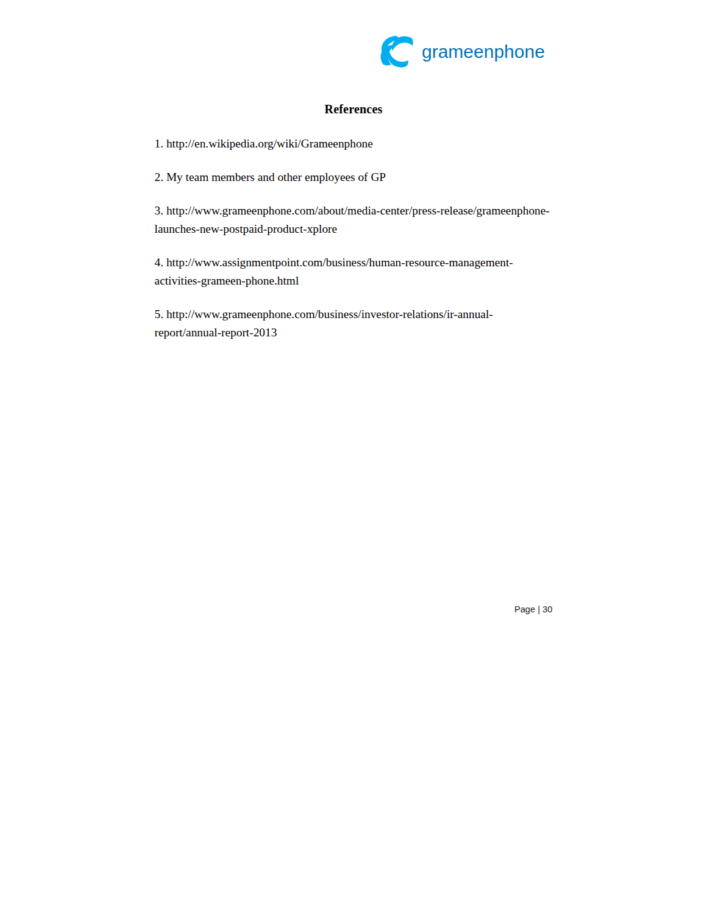grameenphone
References
1. http://en.wikipedia.org/wiki/Grameenphone
2. My team members and other employees of GP
3. http://www.grameenphone.com/about/media-center/press-release/grameenphone-launches-new-postpaid-product-xplore
4. http://www.assignmentpoint.com/business/human-resource-management-activities-grameen-phone.html
5. http://www.grameenphone.com/business/investor-relations/ir-annual-report/annual-report-2013
Page | 30